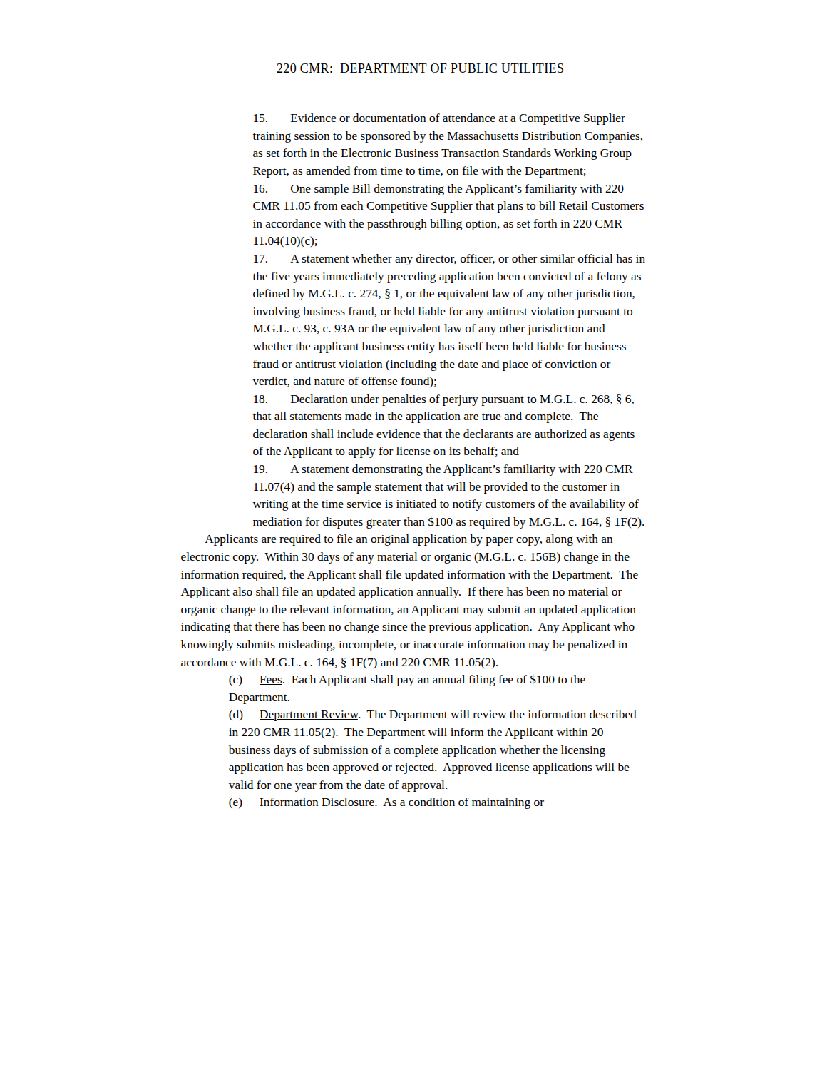220 CMR: DEPARTMENT OF PUBLIC UTILITIES
15. Evidence or documentation of attendance at a Competitive Supplier training session to be sponsored by the Massachusetts Distribution Companies, as set forth in the Electronic Business Transaction Standards Working Group Report, as amended from time to time, on file with the Department;
16. One sample Bill demonstrating the Applicant’s familiarity with 220 CMR 11.05 from each Competitive Supplier that plans to bill Retail Customers in accordance with the passthrough billing option, as set forth in 220 CMR 11.04(10)(c);
17. A statement whether any director, officer, or other similar official has in the five years immediately preceding application been convicted of a felony as defined by M.G.L. c. 274, § 1, or the equivalent law of any other jurisdiction, involving business fraud, or held liable for any antitrust violation pursuant to M.G.L. c. 93, c. 93A or the equivalent law of any other jurisdiction and whether the applicant business entity has itself been held liable for business fraud or antitrust violation (including the date and place of conviction or verdict, and nature of offense found);
18. Declaration under penalties of perjury pursuant to M.G.L. c. 268, § 6, that all statements made in the application are true and complete. The declaration shall include evidence that the declarants are authorized as agents of the Applicant to apply for license on its behalf; and
19. A statement demonstrating the Applicant’s familiarity with 220 CMR 11.07(4) and the sample statement that will be provided to the customer in writing at the time service is initiated to notify customers of the availability of mediation for disputes greater than $100 as required by M.G.L. c. 164, § 1F(2).
Applicants are required to file an original application by paper copy, along with an electronic copy. Within 30 days of any material or organic (M.G.L. c. 156B) change in the information required, the Applicant shall file updated information with the Department. The Applicant also shall file an updated application annually. If there has been no material or organic change to the relevant information, an Applicant may submit an updated application indicating that there has been no change since the previous application. Any Applicant who knowingly submits misleading, incomplete, or inaccurate information may be penalized in accordance with M.G.L. c. 164, § 1F(7) and 220 CMR 11.05(2).
(c) Fees. Each Applicant shall pay an annual filing fee of $100 to the Department.
(d) Department Review. The Department will review the information described in 220 CMR 11.05(2). The Department will inform the Applicant within 20 business days of submission of a complete application whether the licensing application has been approved or rejected. Approved license applications will be valid for one year from the date of approval.
(e) Information Disclosure. As a condition of maintaining or